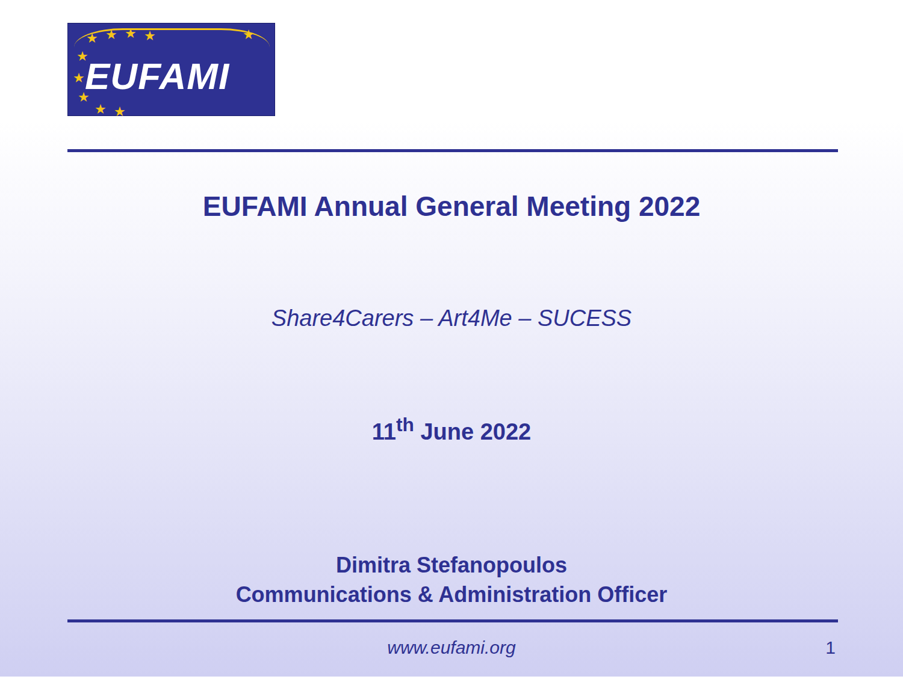★ ★ ★ ★ ★ ★ ★ ★ ★ ★
EUFAMI
EUFAMI Annual General Meeting 2022
Share4Carers – Art4Me – SUCESS
11th June 2022
Dimitra Stefanopoulos
Communications & Administration Officer
www.eufami.org
1